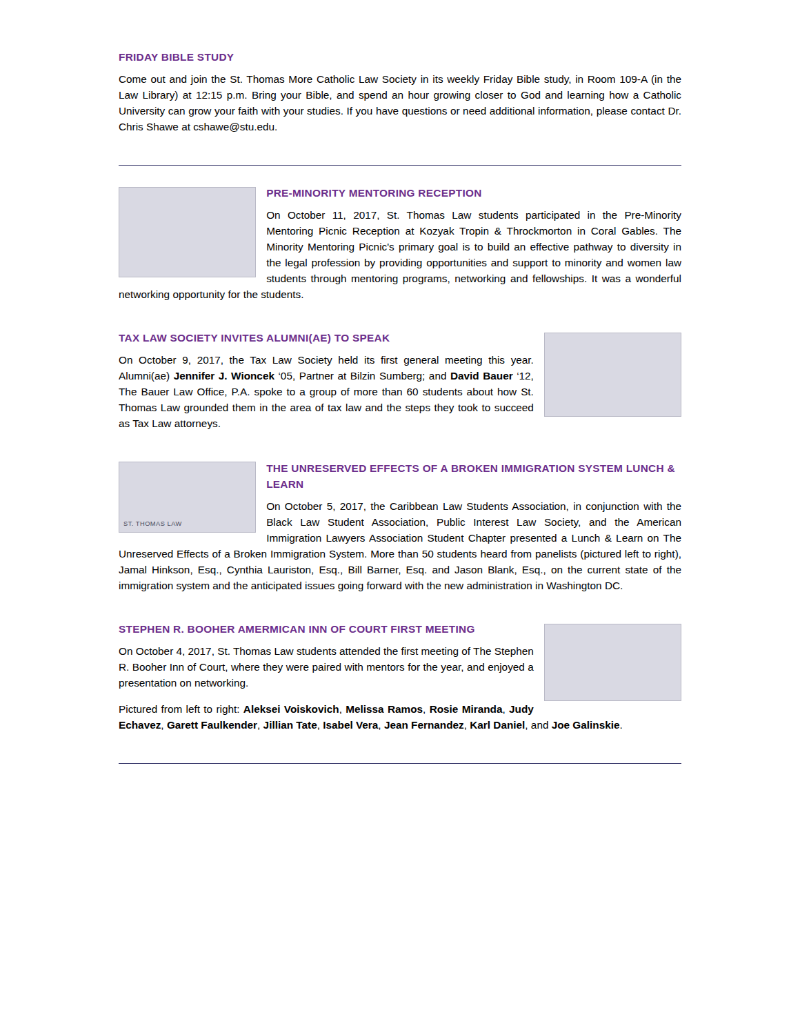Friday Bible Study
Come out and join the St. Thomas More Catholic Law Society in its weekly Friday Bible study, in Room 109-A (in the Law Library) at 12:15 p.m. Bring your Bible, and spend an hour growing closer to God and learning how a Catholic University can grow your faith with your studies. If you have questions or need additional information, please contact Dr. Chris Shawe at cshawe@stu.edu.
Pre-Minority Mentoring Reception
On October 11, 2017, St. Thomas Law students participated in the Pre-Minority Mentoring Picnic Reception at Kozyak Tropin & Throckmorton in Coral Gables. The Minority Mentoring Picnic's primary goal is to build an effective pathway to diversity in the legal profession by providing opportunities and support to minority and women law students through mentoring programs, networking and fellowships. It was a wonderful networking opportunity for the students.
Tax Law Society Invites Alumni(ae) to Speak
On October 9, 2017, the Tax Law Society held its first general meeting this year. Alumni(ae) Jennifer J. Wioncek ‘05, Partner at Bilzin Sumberg; and David Bauer ‘12, The Bauer Law Office, P.A. spoke to a group of more than 60 students about how St. Thomas Law grounded them in the area of tax law and the steps they took to succeed as Tax Law attorneys.
ST. THOMAS LAW
The Unreserved Effects of a Broken Immigration System Lunch & Learn
On October 5, 2017, the Caribbean Law Students Association, in conjunction with the Black Law Student Association, Public Interest Law Society, and the American Immigration Lawyers Association Student Chapter presented a Lunch & Learn on The Unreserved Effects of a Broken Immigration System. More than 50 students heard from panelists (pictured left to right), Jamal Hinkson, Esq., Cynthia Lauriston, Esq., Bill Barner, Esq. and Jason Blank, Esq., on the current state of the immigration system and the anticipated issues going forward with the new administration in Washington DC.
Stephen R. Booher Amermican Inn of Court First Meeting
On October 4, 2017, St. Thomas Law students attended the first meeting of The Stephen R. Booher Inn of Court, where they were paired with mentors for the year, and enjoyed a presentation on networking.
Pictured from left to right: Aleksei Voiskovich, Melissa Ramos, Rosie Miranda, Judy Echavez, Garett Faulkender, Jillian Tate, Isabel Vera, Jean Fernandez, Karl Daniel, and Joe Galinskie.